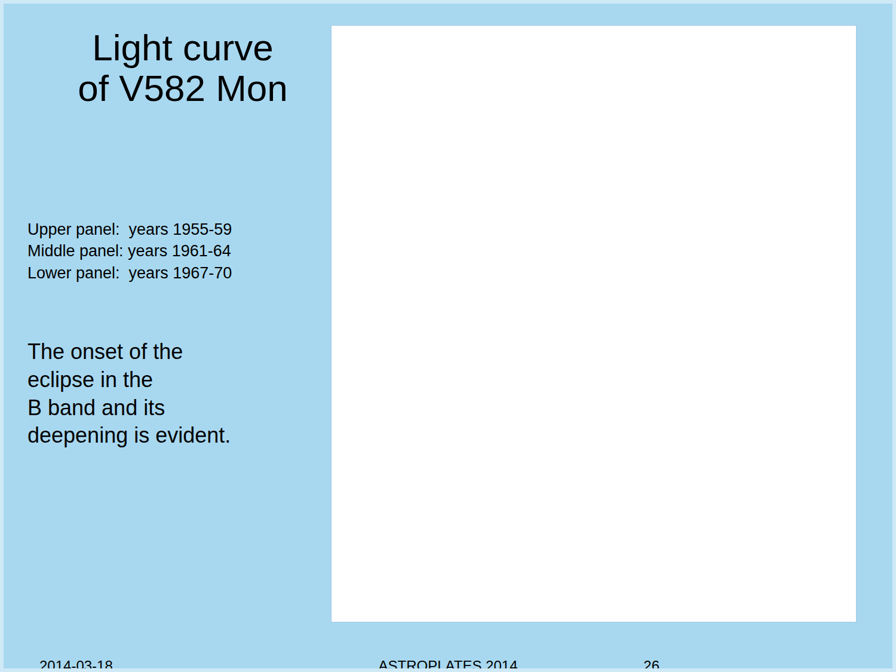Light curve
of V582 Mon
Upper panel: years 1955-59
Middle panel: years 1961-64
Lower panel: years 1967-70
The onset of the
eclipse in the
B band and its
deepening is evident.
V582 Mon (KH 15D) light curve in the B band, phased, for three epochs.
2014-03-18 ASTROPLATES 2014 26